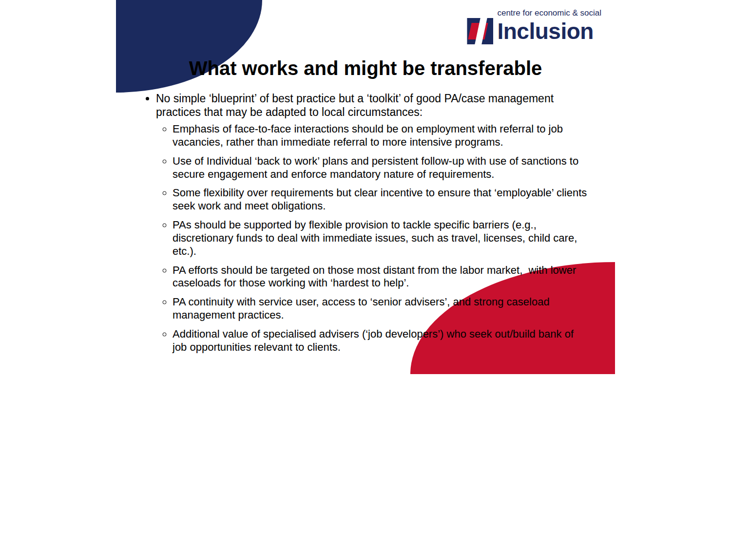centre for economic & social
Inclusion
What works and might be transferable
No simple ‘blueprint’ of best practice but a ‘toolkit’ of good PA/case management practices that may be adapted to local circumstances:
Emphasis of face-to-face interactions should be on employment with referral to job vacancies, rather than immediate referral to more intensive programs.
Use of Individual ‘back to work’ plans and persistent follow-up with use of sanctions to secure engagement and enforce mandatory nature of requirements.
Some flexibility over requirements but clear incentive to ensure that ‘employable’ clients seek work and meet obligations.
PAs should be supported by flexible provision to tackle specific barriers (e.g., discretionary funds to deal with immediate issues, such as travel, licenses, child care, etc.).
PA efforts should be targeted on those most distant from the labor market, with lower caseloads for those working with ‘hardest to help’.
PA continuity with service user, access to ‘senior advisers’, and strong caseload management practices.
Additional value of specialised advisers (‘job developers’) who seek out/build bank of job opportunities relevant to clients.